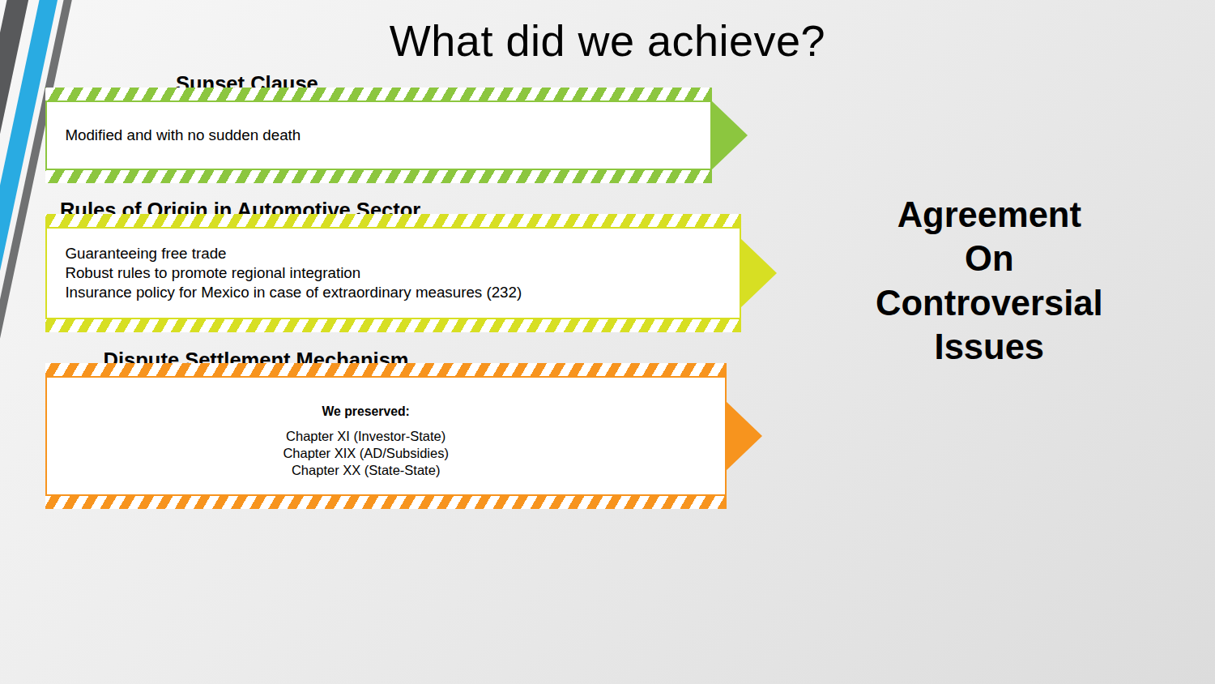What did we achieve?
Sunset Clause
Modified and with no sudden death
Rules of Origin in Automotive Sector
Guaranteeing free trade
Robust rules to promote regional integration
Insurance policy for Mexico in case of extraordinary measures (232)
Dispute Settlement Mechanism
We preserved:
Chapter XI (Investor-State)
Chapter XIX (AD/Subsidies)
Chapter XX (State-State)
Agreement
On
Controversial
Issues